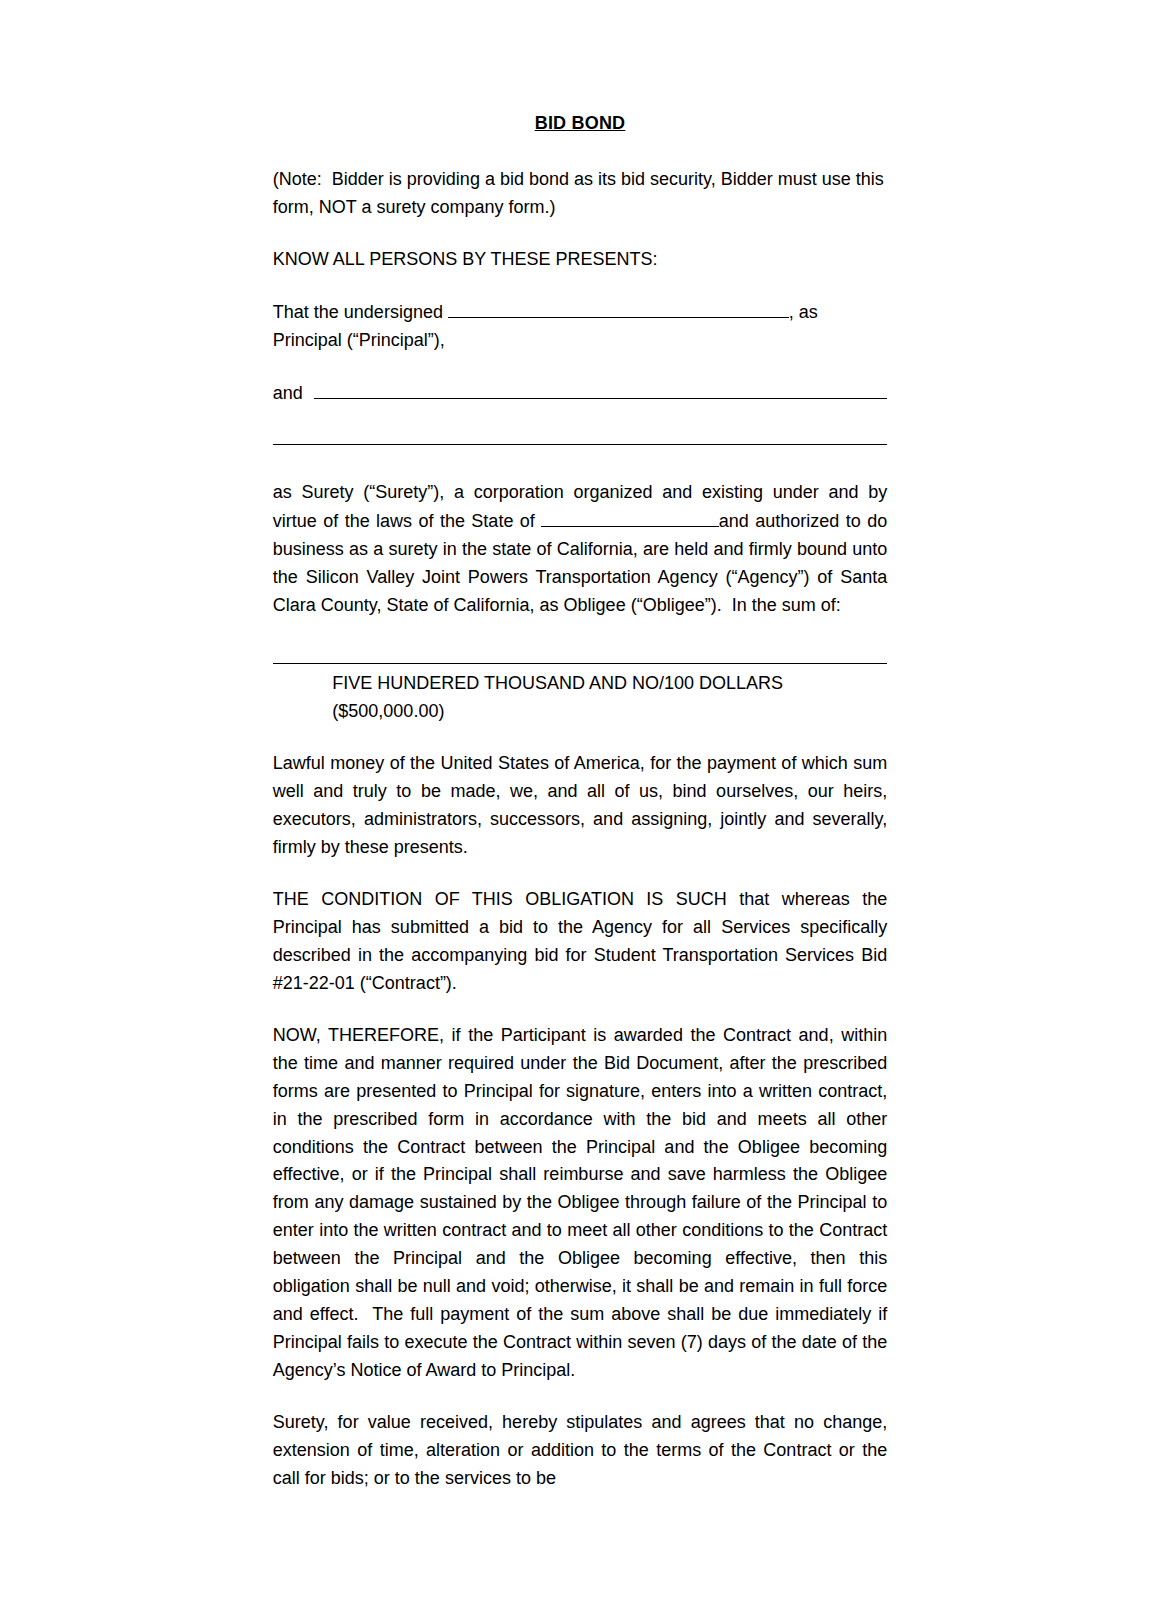BID BOND
(Note: Bidder is providing a bid bond as its bid security, Bidder must use this form, NOT a surety company form.)
KNOW ALL PERSONS BY THESE PRESENTS:
That the undersigned , as Principal (“Principal”),
and
as Surety (“Surety”), a corporation organized and existing under and by virtue of the laws of the State of and authorized to do business as a surety in the state of California, are held and firmly bound unto the Silicon Valley Joint Powers Transportation Agency (“Agency”) of Santa Clara County, State of California, as Obligee (“Obligee”). In the sum of:
FIVE HUNDERED THOUSAND AND NO/100 DOLLARS ($500,000.00)
Lawful money of the United States of America, for the payment of which sum well and truly to be made, we, and all of us, bind ourselves, our heirs, executors, administrators, successors, and assigning, jointly and severally, firmly by these presents.
THE CONDITION OF THIS OBLIGATION IS SUCH that whereas the Principal has submitted a bid to the Agency for all Services specifically described in the accompanying bid for Student Transportation Services Bid #21-22-01 (“Contract”).
NOW, THEREFORE, if the Participant is awarded the Contract and, within the time and manner required under the Bid Document, after the prescribed forms are presented to Principal for signature, enters into a written contract, in the prescribed form in accordance with the bid and meets all other conditions the Contract between the Principal and the Obligee becoming effective, or if the Principal shall reimburse and save harmless the Obligee from any damage sustained by the Obligee through failure of the Principal to enter into the written contract and to meet all other conditions to the Contract between the Principal and the Obligee becoming effective, then this obligation shall be null and void; otherwise, it shall be and remain in full force and effect. The full payment of the sum above shall be due immediately if Principal fails to execute the Contract within seven (7) days of the date of the Agency’s Notice of Award to Principal.
Surety, for value received, hereby stipulates and agrees that no change, extension of time, alteration or addition to the terms of the Contract or the call for bids; or to the services to be